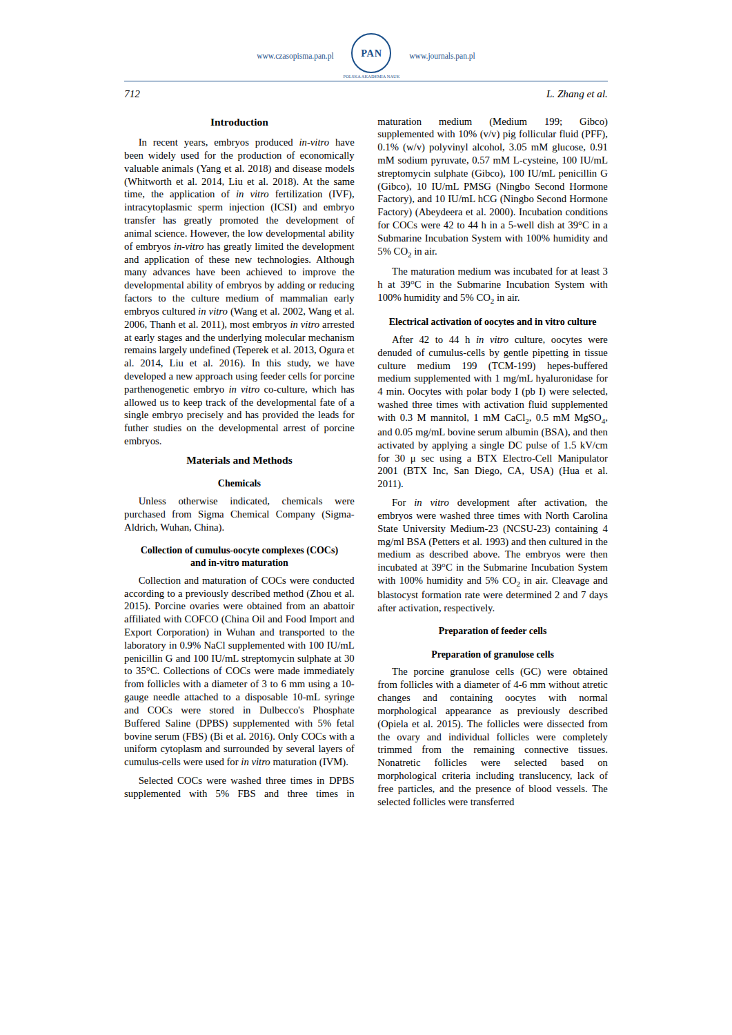www.czasopisma.pan.pl PAN POLSKA AKADEMIA NAUK www.journals.pan.pl
712 L. Zhang et al.
Introduction
In recent years, embryos produced in-vitro have been widely used for the production of economically valuable animals (Yang et al. 2018) and disease models (Whitworth et al. 2014, Liu et al. 2018). At the same time, the application of in vitro fertilization (IVF), intracytoplasmic sperm injection (ICSI) and embryo transfer has greatly promoted the development of animal science. However, the low developmental ability of embryos in-vitro has greatly limited the development and application of these new technologies. Although many advances have been achieved to improve the developmental ability of embryos by adding or reducing factors to the culture medium of mammalian early embryos cultured in vitro (Wang et al. 2002, Wang et al. 2006, Thanh et al. 2011), most embryos in vitro arrested at early stages and the underlying molecular mechanism remains largely undefined (Teperek et al. 2013, Ogura et al. 2014, Liu et al. 2016). In this study, we have developed a new approach using feeder cells for porcine parthenogenetic embryo in vitro co-culture, which has allowed us to keep track of the developmental fate of a single embryo precisely and has provided the leads for futher studies on the developmental arrest of porcine embryos.
Materials and Methods
Chemicals
Unless otherwise indicated, chemicals were purchased from Sigma Chemical Company (Sigma-Aldrich, Wuhan, China).
Collection of cumulus-oocyte complexes (COCs)
and in-vitro maturation
Collection and maturation of COCs were conducted according to a previously described method (Zhou et al. 2015). Porcine ovaries were obtained from an abattoir affiliated with COFCO (China Oil and Food Import and Export Corporation) in Wuhan and transported to the laboratory in 0.9% NaCl supplemented with 100 IU/mL penicillin G and 100 IU/mL streptomycin sulphate at 30 to 35°C. Collections of COCs were made immediately from follicles with a diameter of 3 to 6 mm using a 10-gauge needle attached to a disposable 10-mL syringe and COCs were stored in Dulbecco's Phosphate Buffered Saline (DPBS) supplemented with 5% fetal bovine serum (FBS) (Bi et al. 2016). Only COCs with a uniform cytoplasm and surrounded by several layers of cumulus-cells were used for in vitro maturation (IVM).
Selected COCs were washed three times in DPBS supplemented with 5% FBS and three times in maturation medium (Medium 199; Gibco) supplemented with 10% (v/v) pig follicular fluid (PFF), 0.1% (w/v) polyvinyl alcohol, 3.05 mM glucose, 0.91 mM sodium pyruvate, 0.57 mM L-cysteine, 100 IU/mL streptomycin sulphate (Gibco), 100 IU/mL penicillin G (Gibco), 10 IU/mL PMSG (Ningbo Second Hormone Factory), and 10 IU/mL hCG (Ningbo Second Hormone Factory) (Abeydeera et al. 2000). Incubation conditions for COCs were 42 to 44 h in a 5-well dish at 39°C in a Submarine Incubation System with 100% humidity and 5% CO2 in air.
The maturation medium was incubated for at least 3 h at 39°C in the Submarine Incubation System with 100% humidity and 5% CO2 in air.
Electrical activation of oocytes and in vitro culture
After 42 to 44 h in vitro culture, oocytes were denuded of cumulus-cells by gentle pipetting in tissue culture medium 199 (TCM-199) hepes-buffered medium supplemented with 1 mg/mL hyaluronidase for 4 min. Oocytes with polar body I (pb I) were selected, washed three times with activation fluid supplemented with 0.3 M mannitol, 1 mM CaCl2, 0.5 mM MgSO4, and 0.05 mg/mL bovine serum albumin (BSA), and then activated by applying a single DC pulse of 1.5 kV/cm for 30 μ sec using a BTX Electro-Cell Manipulator 2001 (BTX Inc, San Diego, CA, USA) (Hua et al. 2011).
For in vitro development after activation, the embryos were washed three times with North Carolina State University Medium-23 (NCSU-23) containing 4 mg/ml BSA (Petters et al. 1993) and then cultured in the medium as described above. The embryos were then incubated at 39°C in the Submarine Incubation System with 100% humidity and 5% CO2 in air. Cleavage and blastocyst formation rate were determined 2 and 7 days after activation, respectively.
Preparation of feeder cells
Preparation of granulose cells
The porcine granulose cells (GC) were obtained from follicles with a diameter of 4-6 mm without atretic changes and containing oocytes with normal morphological appearance as previously described (Opiela et al. 2015). The follicles were dissected from the ovary and individual follicles were completely trimmed from the remaining connective tissues. Nonatretic follicles were selected based on morphological criteria including translucency, lack of free particles, and the presence of blood vessels. The selected follicles were transferred